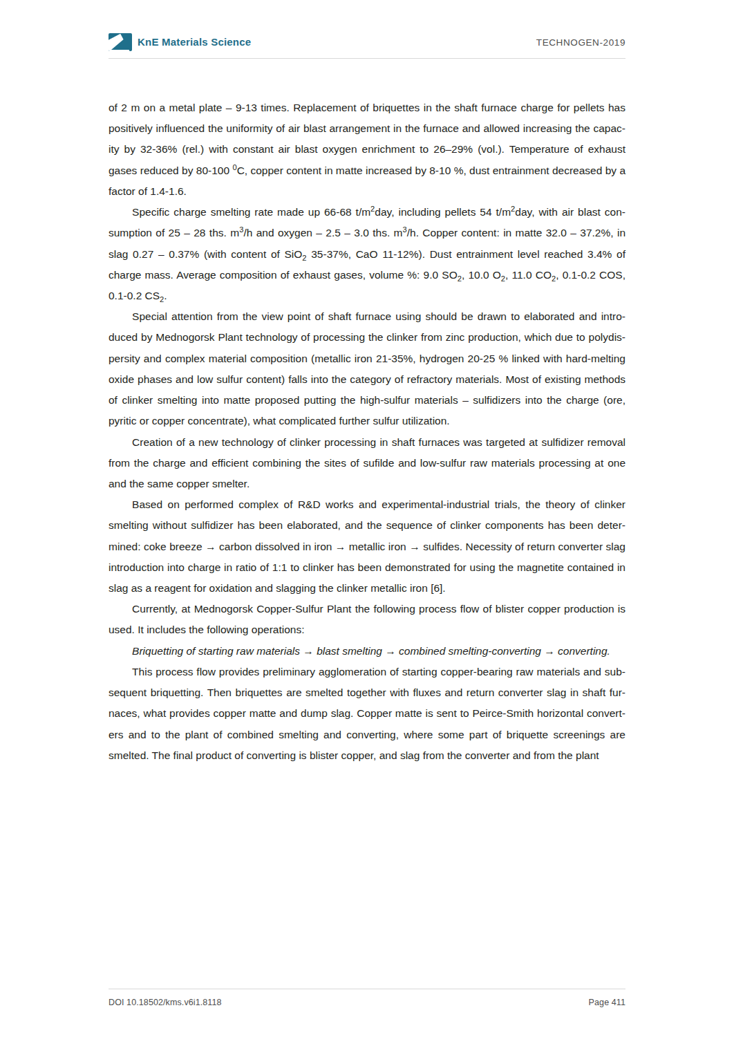KnE Materials Science
TECHNOGEN-2019
of 2 m on a metal plate – 9-13 times. Replacement of briquettes in the shaft furnace charge for pellets has positively influenced the uniformity of air blast arrangement in the furnace and allowed increasing the capacity by 32-36% (rel.) with constant air blast oxygen enrichment to 26–29% (vol.). Temperature of exhaust gases reduced by 80-100 0C, copper content in matte increased by 8-10 %, dust entrainment decreased by a factor of 1.4-1.6.
Specific charge smelting rate made up 66-68 t/m2day, including pellets 54 t/m2day, with air blast consumption of 25 – 28 ths. m3/h and oxygen – 2.5 – 3.0 ths. m3/h. Copper content: in matte 32.0 – 37.2%, in slag 0.27 – 0.37% (with content of SiO2 35-37%, CaO 11-12%). Dust entrainment level reached 3.4% of charge mass. Average composition of exhaust gases, volume %: 9.0 SO2, 10.0 O2, 11.0 CO2, 0.1-0.2 COS, 0.1-0.2 CS2.
Special attention from the view point of shaft furnace using should be drawn to elaborated and introduced by Mednogorsk Plant technology of processing the clinker from zinc production, which due to polydispersity and complex material composition (metallic iron 21-35%, hydrogen 20-25 % linked with hard-melting oxide phases and low sulfur content) falls into the category of refractory materials. Most of existing methods of clinker smelting into matte proposed putting the high-sulfur materials – sulfidizers into the charge (ore, pyritic or copper concentrate), what complicated further sulfur utilization.
Creation of a new technology of clinker processing in shaft furnaces was targeted at sulfidizer removal from the charge and efficient combining the sites of sufilde and low-sulfur raw materials processing at one and the same copper smelter.
Based on performed complex of R&D works and experimental-industrial trials, the theory of clinker smelting without sulfidizer has been elaborated, and the sequence of clinker components has been determined: coke breeze → carbon dissolved in iron → metallic iron → sulfides. Necessity of return converter slag introduction into charge in ratio of 1:1 to clinker has been demonstrated for using the magnetite contained in slag as a reagent for oxidation and slagging the clinker metallic iron [6].
Currently, at Mednogorsk Copper-Sulfur Plant the following process flow of blister copper production is used. It includes the following operations:
Briquetting of starting raw materials → blast smelting → combined smelting-converting → converting.
This process flow provides preliminary agglomeration of starting copper-bearing raw materials and subsequent briquetting. Then briquettes are smelted together with fluxes and return converter slag in shaft furnaces, what provides copper matte and dump slag. Copper matte is sent to Peirce-Smith horizontal converters and to the plant of combined smelting and converting, where some part of briquette screenings are smelted. The final product of converting is blister copper, and slag from the converter and from the plant
DOI 10.18502/kms.v6i1.8118 Page 411